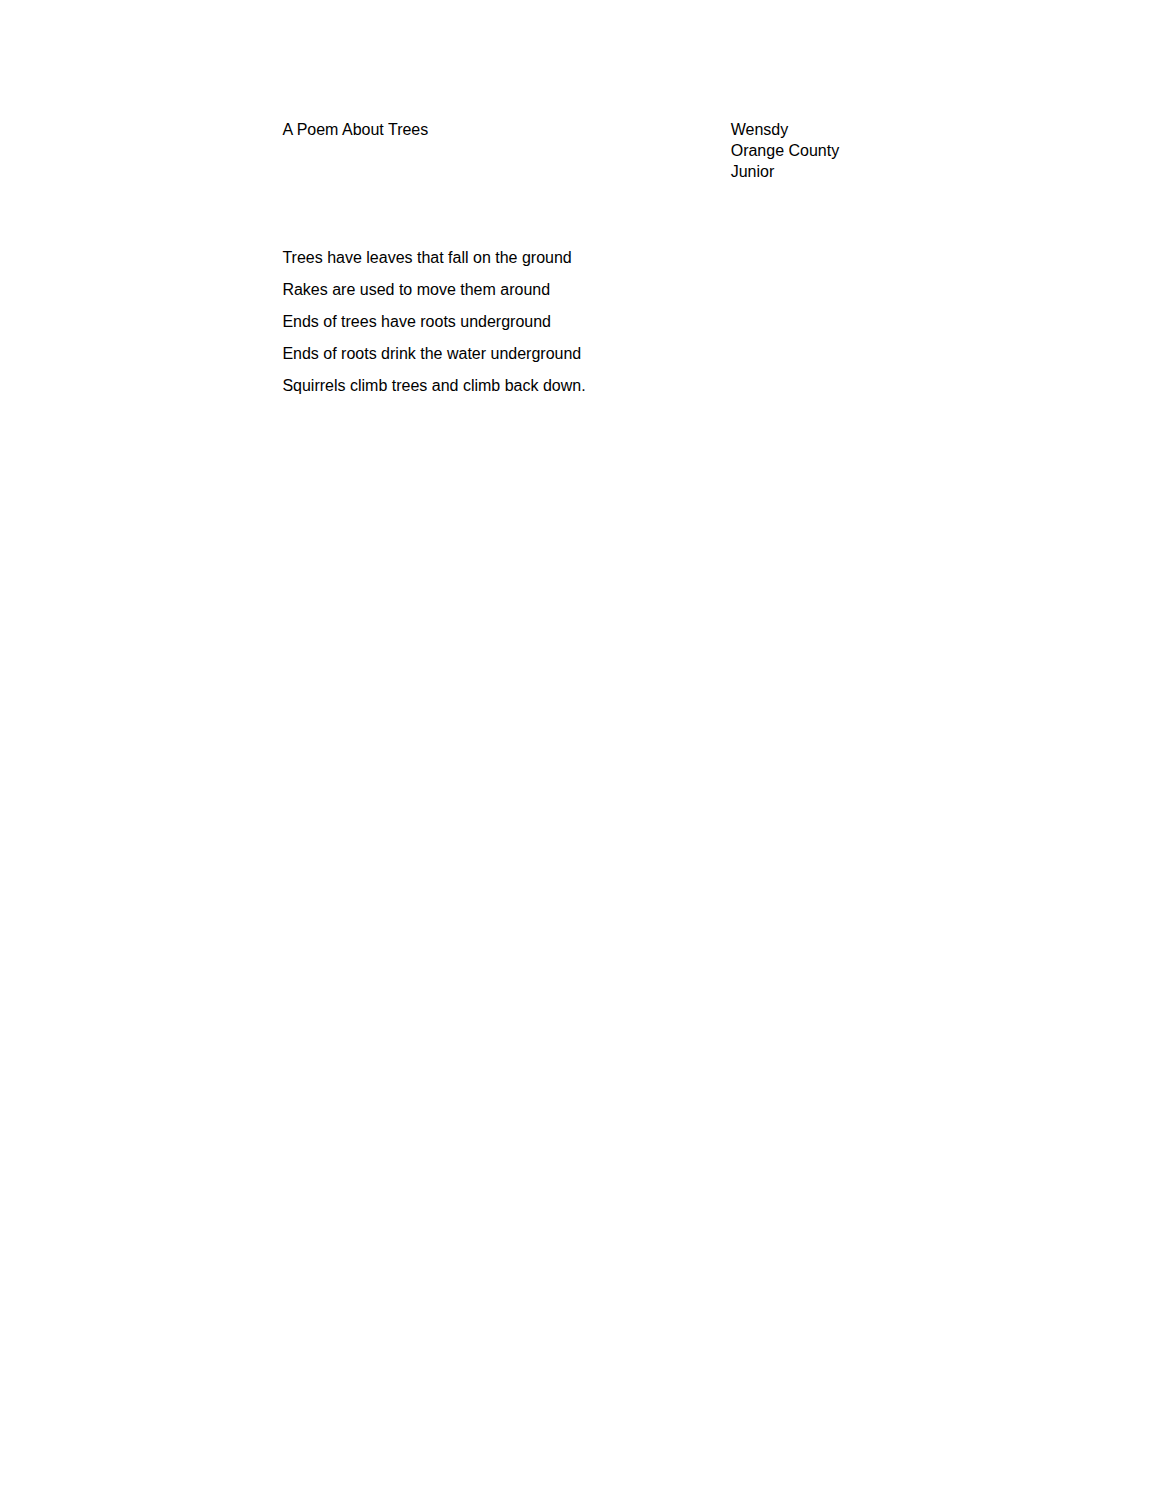A Poem About Trees
Wensdy
Orange County
Junior
Trees have leaves that fall on the ground
Rakes are used to move them around
Ends of trees have roots underground
Ends of roots drink the water underground
Squirrels climb trees and climb back down.